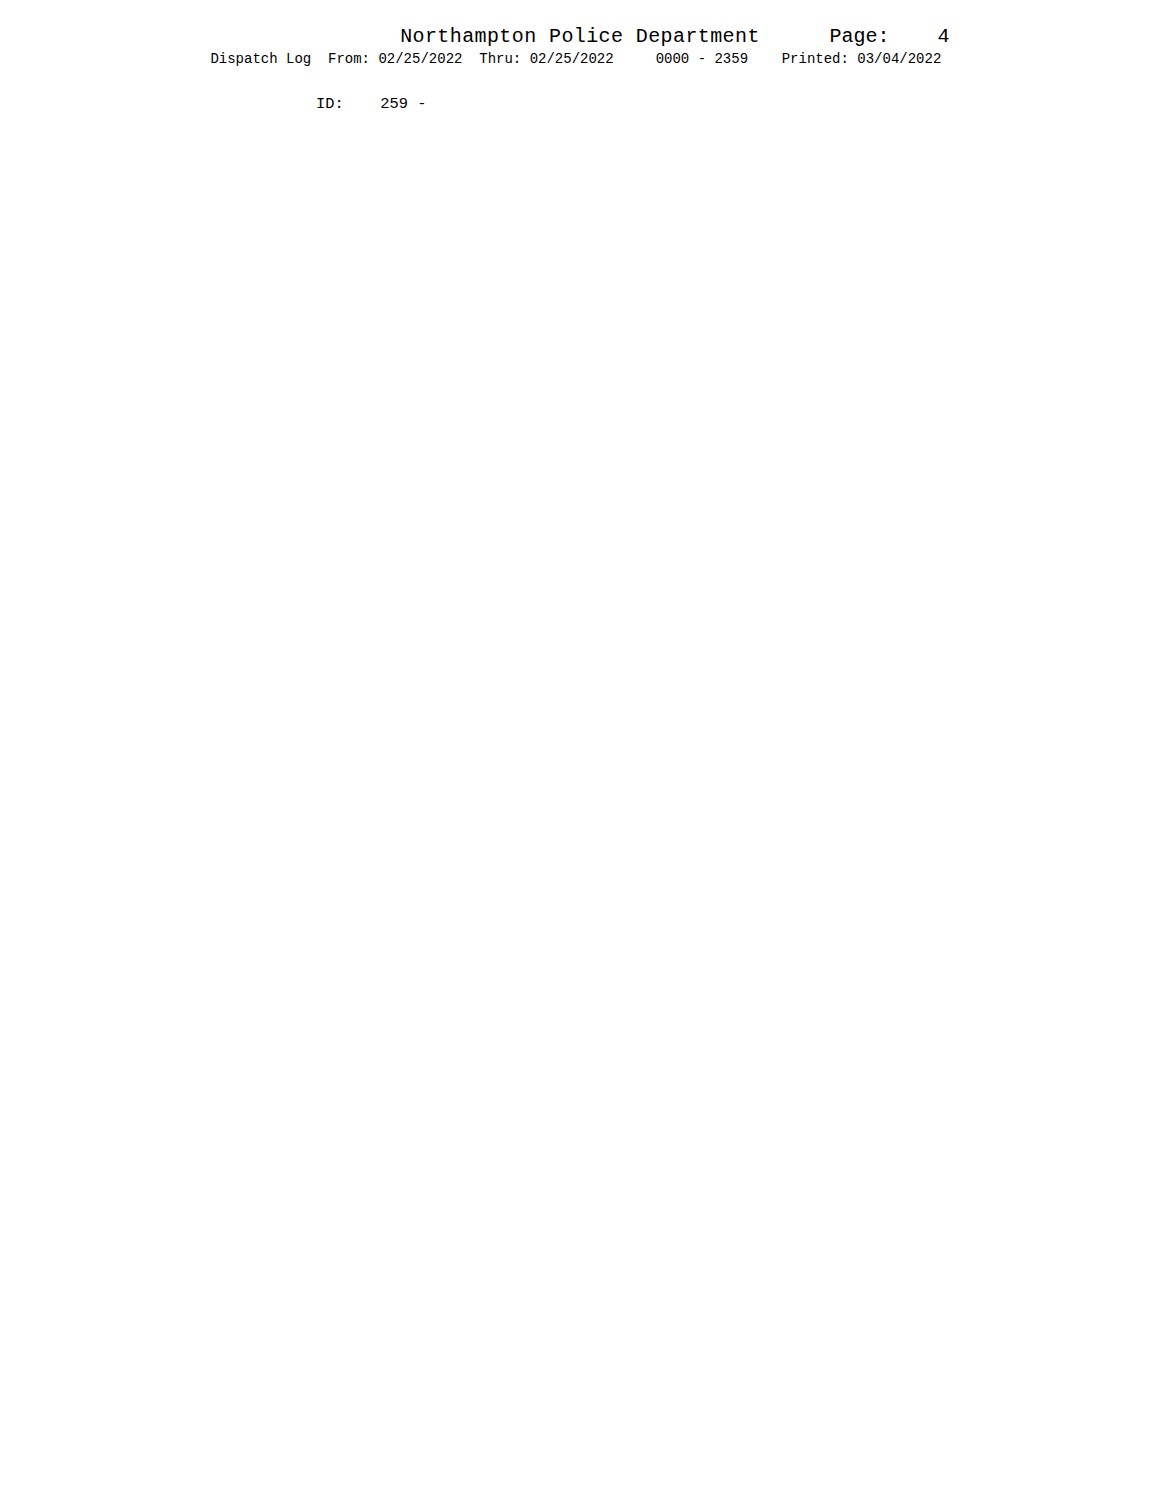Northampton Police Department Page: 4
Dispatch Log From: 02/25/2022 Thru: 02/25/2022 0000 - 2359 Printed: 03/04/2022
ID: 259 -